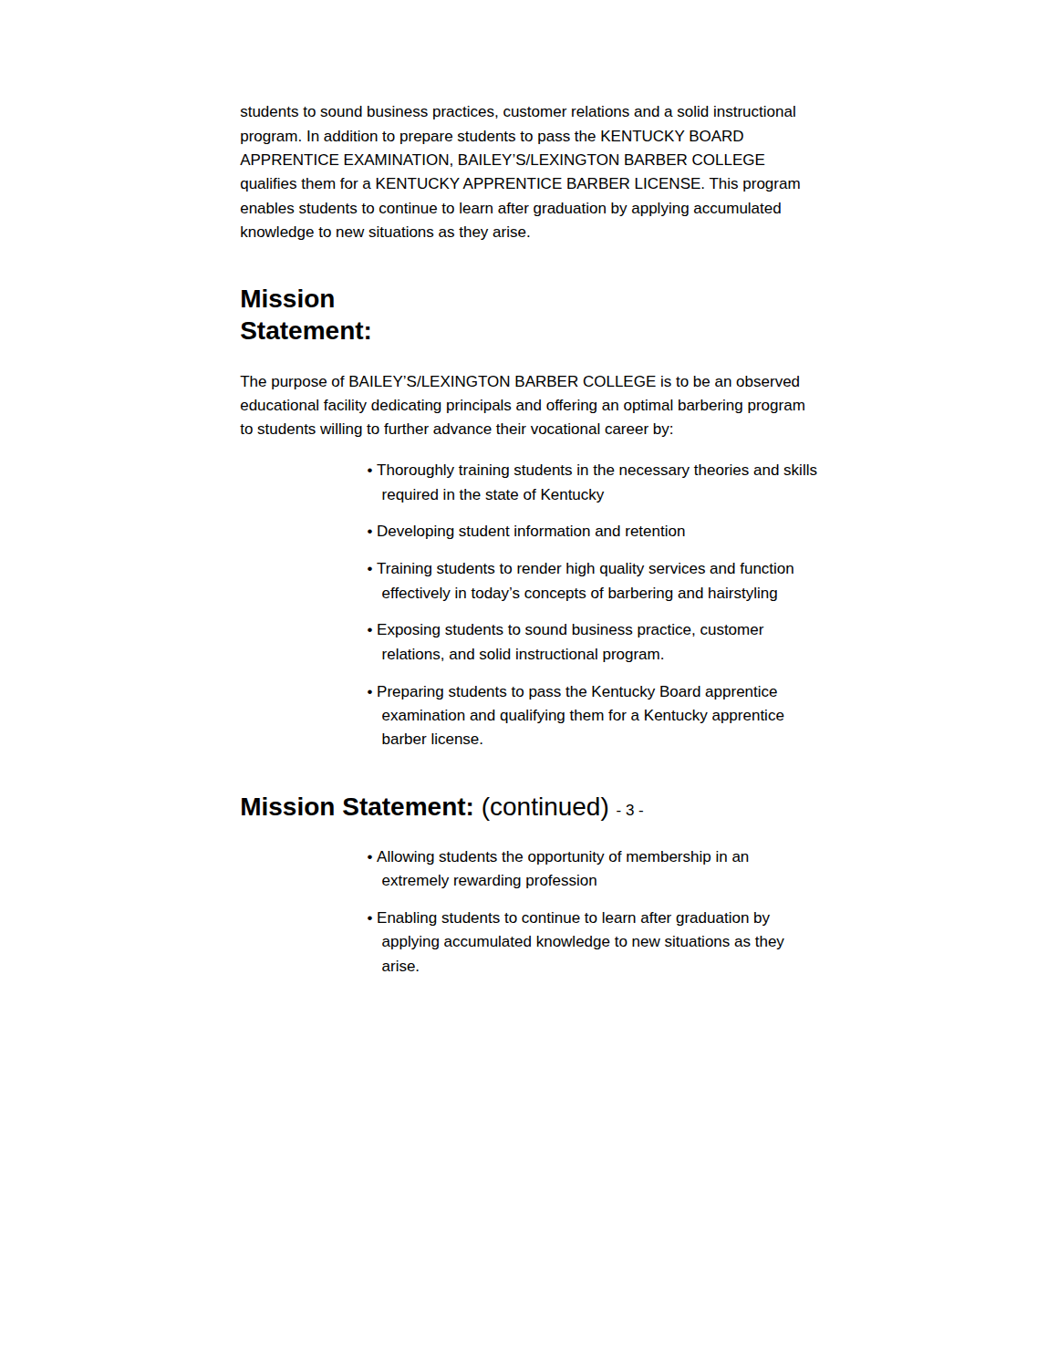students to sound business practices, customer relations and a solid instructional program. In addition to prepare students to pass the KENTUCKY BOARD APPRENTICE EXAMINATION, BAILEY’S/LEXINGTON BARBER COLLEGE qualifies them for a KENTUCKY APPRENTICE BARBER LICENSE. This program enables students to continue to learn after graduation by applying accumulated knowledge to new situations as they arise.
Mission
Statement:
The purpose of BAILEY’S/LEXINGTON BARBER COLLEGE is to be an observed educational facility dedicating principals and offering an optimal barbering program to students willing to further advance their vocational career by:
Thoroughly training students in the necessary theories and skills required in the state of Kentucky
Developing student information and retention
Training students to render high quality services and function effectively in today’s concepts of barbering and hairstyling
Exposing students to sound business practice, customer relations, and solid instructional program.
Preparing students to pass the Kentucky Board apprentice examination and qualifying them for a Kentucky apprentice barber license.
Mission Statement: (continued) - 3 -
Allowing students the opportunity of membership in an extremely rewarding profession
Enabling students to continue to learn after graduation by applying accumulated knowledge to new situations as they arise.